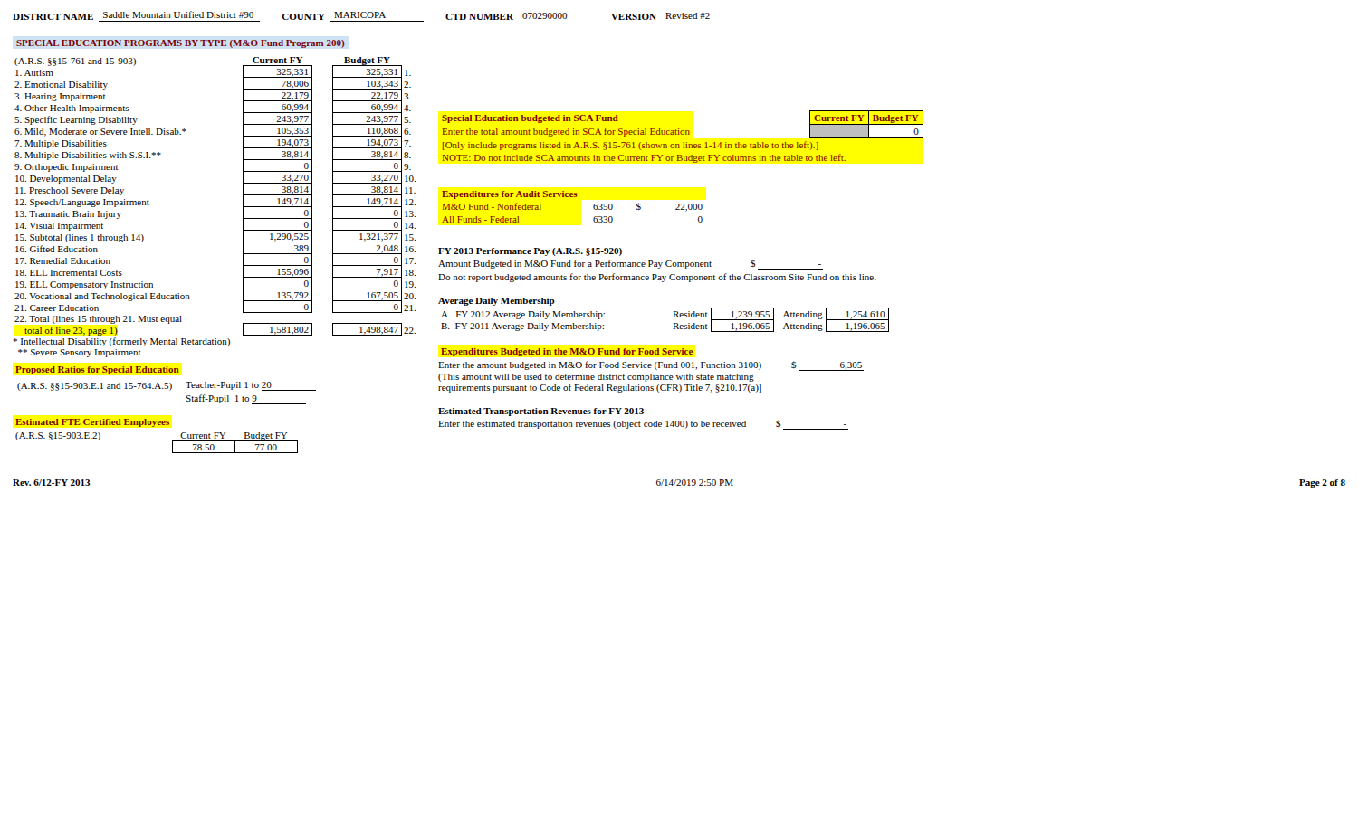DISTRICT NAME Saddle Mountain Unified District #90 COUNTY MARICOPA CTD NUMBER 070290000 VERSION Revised #2
SPECIAL EDUCATION PROGRAMS BY TYPE (M&O Fund Program 200)
| (A.R.S. §§15-761 and 15-903) | Current FY | | Budget FY | |
| 1. Autism | 325,331 | | 325,331 | 1. |
| 2. Emotional Disability | 78,006 | | 103,343 | 2. |
| 3. Hearing Impairment | 22,179 | | 22,179 | 3. |
| 4. Other Health Impairments | 60,994 | | 60,994 | 4. |
| 5. Specific Learning Disability | 243,977 | | 243,977 | 5. |
| 6. Mild, Moderate or Severe Intell. Disab.* | 105,353 | | 110,868 | 6. |
| 7. Multiple Disabilities | 194,073 | | 194,073 | 7. |
| 8. Multiple Disabilities with S.S.I.** | 38,814 | | 38,814 | 8. |
| 9. Orthopedic Impairment | 0 | | 0 | 9. |
| 10. Developmental Delay | 33,270 | | 33,270 | 10. |
| 11. Preschool Severe Delay | 38,814 | | 38,814 | 11. |
| 12. Speech/Language Impairment | 149,714 | | 149,714 | 12. |
| 13. Traumatic Brain Injury | 0 | | 0 | 13. |
| 14. Visual Impairment | 0 | | 0 | 14. |
| 15. Subtotal (lines 1 through 14) | 1,290,525 | | 1,321,377 | 15. |
| 16. Gifted Education | 389 | | 2,048 | 16. |
| 17. Remedial Education | 0 | | 0 | 17. |
| 18. ELL Incremental Costs | 155,096 | | 7,917 | 18. |
| 19. ELL Compensatory Instruction | 0 | | 0 | 19. |
| 20. Vocational and Technological Education | 135,792 | | 167,505 | 20. |
| 21. Career Education | 0 | | 0 | 21. |
| 22. Total (lines 15 through 21. Must equal | | | | |
| total of line 23, page 1) | 1,581,802 | | 1,498,847 | 22. |
* Intellectual Disability (formerly Mental Retardation)
** Severe Sensory Impairment
Proposed Ratios for Special Education
| (A.R.S. §§15-903.E.1 and 15-764.A.5) | Teacher-Pupil 1 to 20 |
| | Staff-Pupil 1 to 9 |
Estimated FTE Certified Employees
| (A.R.S. §15-903.E.2) | Current FY | Budget FY |
| | 78.50 | 77.00 |
| Special Education budgeted in SCA Fund | | Current FY | Budget FY |
| Enter the total amount budgeted in SCA for Special Education | | | 0 |
| [Only include programs listed in A.R.S. §15-761 (shown on lines 1-14 in the table to the left).] |
| NOTE: Do not include SCA amounts in the Current FY or Budget FY columns in the table to the left. |
| Expenditures for Audit Services |
| M&O Fund - Nonfederal | 6350 | $ | 22,000 |
| All Funds - Federal | 6330 | | 0 |
FY 2013 Performance Pay (A.R.S. §15-920)
Amount Budgeted in M&O Fund for a Performance Pay Component $ -
Do not report budgeted amounts for the Performance Pay Component of the Classroom Site Fund on this line.
Average Daily Membership
| A. FY 2012 Average Daily Membership: | Resident | 1,239.955 | Attending | 1,254.610 |
| B. FY 2011 Average Daily Membership: | Resident | 1,196.065 | Attending | 1,196.065 |
Expenditures Budgeted in the M&O Fund for Food Service
Enter the amount budgeted in M&O for Food Service (Fund 001, Function 3100) $ 6,305
(This amount will be used to determine district compliance with state matching
requirements pursuant to Code of Federal Regulations (CFR) Title 7, §210.17(a)]
Estimated Transportation Revenues for FY 2013
Enter the estimated transportation revenues (object code 1400) to be received $ -
Rev. 6/12-FY 2013
6/14/2019 2:50 PM
Page 2 of 8